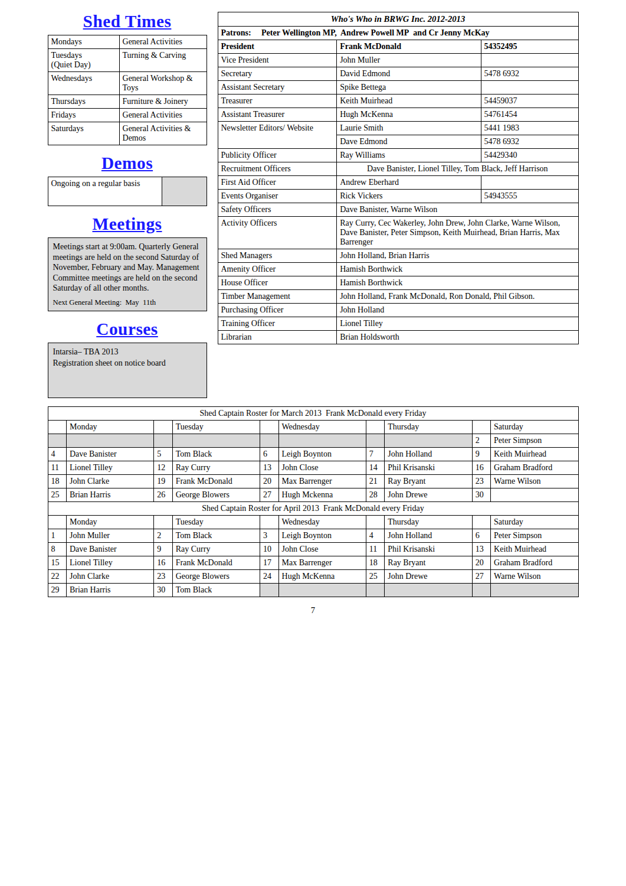Shed Times
| Mondays | General Activities |
| Tuesdays (Quiet Day) | Turning & Carving |
| Wednesdays | General Workshop & Toys |
| Thursdays | Furniture & Joinery |
| Fridays | General Activities |
| Saturdays | General Activities & Demos |
Demos
| Ongoing on a regular basis | |
Meetings
Meetings start at 9:00am. Quarterly General meetings are held on the second Saturday of November, February and May. Management Committee meetings are held on the second Saturday of all other months.
Next General Meeting: May 11th
Courses
Intarsia– TBA 2013
Registration sheet on notice board
| Who's Who in BRWG Inc. 2012-2013 |
| --- |
| Patrons: Peter Wellington MP, Andrew Powell MP and Cr Jenny McKay |
| President | Frank McDonald | 54352495 |
| Vice President | John Muller | |
| Secretary | David Edmond | 5478 6932 |
| Assistant Secretary | Spike Bettega | |
| Treasurer | Keith Muirhead | 54459037 |
| Assistant Treasurer | Hugh McKenna | 54761454 |
| Newsletter Editors/ Website | Laurie Smith | 5441 1983 |
| Dave Edmond | 5478 6932 |
| Publicity Officer | Ray Williams | 54429340 |
| Recruitment Officers | Dave Banister, Lionel Tilley, Tom Black, Jeff Harrison |
| First Aid Officer | Andrew Eberhard | |
| Events Organiser | Rick Vickers | 54943555 |
| Safety Officers | Dave Banister, Warne Wilson |
| Activity Officers | Ray Curry, Cec Wakerley, John Drew, John Clarke, Warne Wilson, Dave Banister, Peter Simpson, Keith Muirhead, Brian Harris, Max Barrenger |
| Shed Managers | John Holland, Brian Harris |
| Amenity Officer | Hamish Borthwick |
| House Officer | Hamish Borthwick |
| Timber Management | John Holland, Frank McDonald, Ron Donald, Phil Gibson. |
| Purchasing Officer | John Holland |
| Training Officer | Lionel Tilley |
| Librarian | Brian Holdsworth |
| Shed Captain Roster for March 2013 Frank McDonald every Friday |
| | Monday | | Tuesday | | Wednesday | | Thursday | | Saturday |
| | | | | | | | | 2 | Peter Simpson |
| 4 | Dave Banister | 5 | Tom Black | 6 | Leigh Boynton | 7 | John Holland | 9 | Keith Muirhead |
| 11 | Lionel Tilley | 12 | Ray Curry | 13 | John Close | 14 | Phil Krisanski | 16 | Graham Bradford |
| 18 | John Clarke | 19 | Frank McDonald | 20 | Max Barrenger | 21 | Ray Bryant | 23 | Warne Wilson |
| 25 | Brian Harris | 26 | George Blowers | 27 | Hugh Mckenna | 28 | John Drewe | 30 | |
| Shed Captain Roster for April 2013 Frank McDonald every Friday |
| | Monday | | Tuesday | | Wednesday | | Thursday | | Saturday |
| 1 | John Muller | 2 | Tom Black | 3 | Leigh Boynton | 4 | John Holland | 6 | Peter Simpson |
| 8 | Dave Banister | 9 | Ray Curry | 10 | John Close | 11 | Phil Krisanski | 13 | Keith Muirhead |
| 15 | Lionel Tilley | 16 | Frank McDonald | 17 | Max Barrenger | 18 | Ray Bryant | 20 | Graham Bradford |
| 22 | John Clarke | 23 | George Blowers | 24 | Hugh McKenna | 25 | John Drewe | 27 | Warne Wilson |
| 29 | Brian Harris | 30 | Tom Black | | | | | | |
7